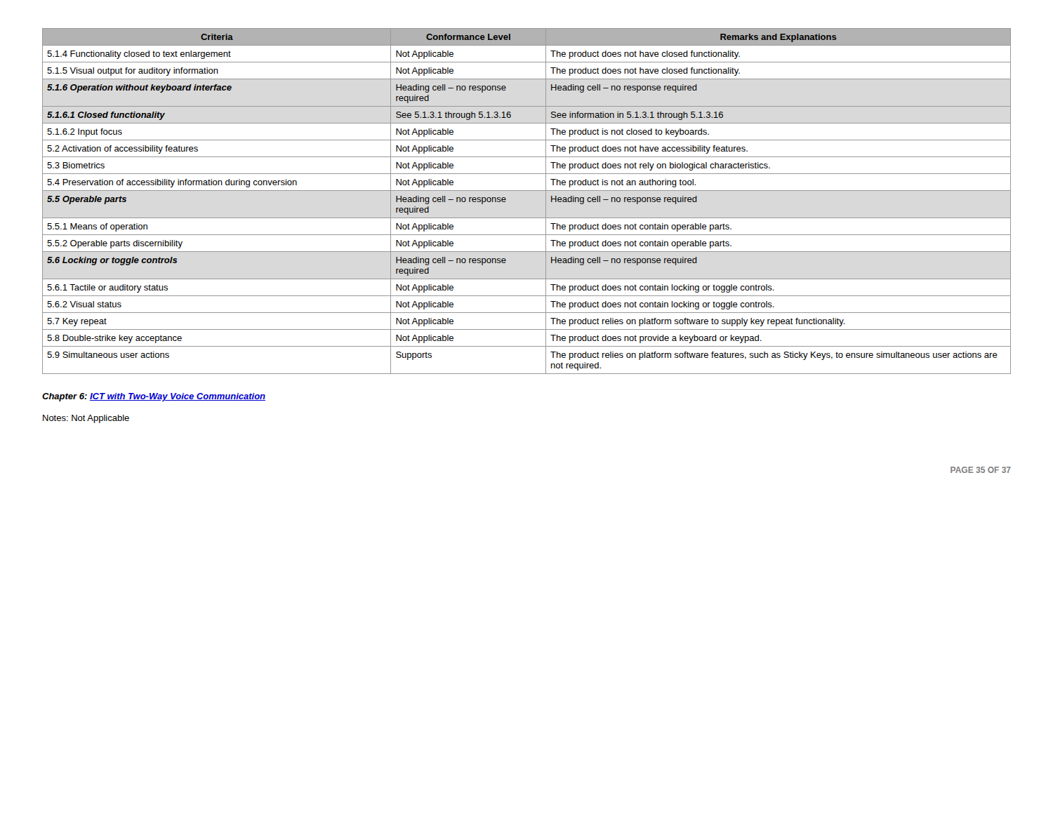| Criteria | Conformance Level | Remarks and Explanations |
| --- | --- | --- |
| 5.1.4 Functionality closed to text enlargement | Not Applicable | The product does not have closed functionality. |
| 5.1.5 Visual output for auditory information | Not Applicable | The product does not have closed functionality. |
| 5.1.6 Operation without keyboard interface | Heading cell – no response required | Heading cell – no response required |
| 5.1.6.1 Closed functionality | See 5.1.3.1 through 5.1.3.16 | See information in 5.1.3.1 through 5.1.3.16 |
| 5.1.6.2 Input focus | Not Applicable | The product is not closed to keyboards. |
| 5.2 Activation of accessibility features | Not Applicable | The product does not have accessibility features. |
| 5.3 Biometrics | Not Applicable | The product does not rely on biological characteristics. |
| 5.4 Preservation of accessibility information during conversion | Not Applicable | The product is not an authoring tool. |
| 5.5 Operable parts | Heading cell – no response required | Heading cell – no response required |
| 5.5.1 Means of operation | Not Applicable | The product does not contain operable parts. |
| 5.5.2 Operable parts discernibility | Not Applicable | The product does not contain operable parts. |
| 5.6 Locking or toggle controls | Heading cell – no response required | Heading cell – no response required |
| 5.6.1 Tactile or auditory status | Not Applicable | The product does not contain locking or toggle controls. |
| 5.6.2 Visual status | Not Applicable | The product does not contain locking or toggle controls. |
| 5.7 Key repeat | Not Applicable | The product relies on platform software to supply key repeat functionality. |
| 5.8 Double-strike key acceptance | Not Applicable | The product does not provide a keyboard or keypad. |
| 5.9 Simultaneous user actions | Supports | The product relies on platform software features, such as Sticky Keys, to ensure simultaneous user actions are not required. |
Chapter 6: ICT with Two-Way Voice Communication
Notes: Not Applicable
PAGE 35 OF 37